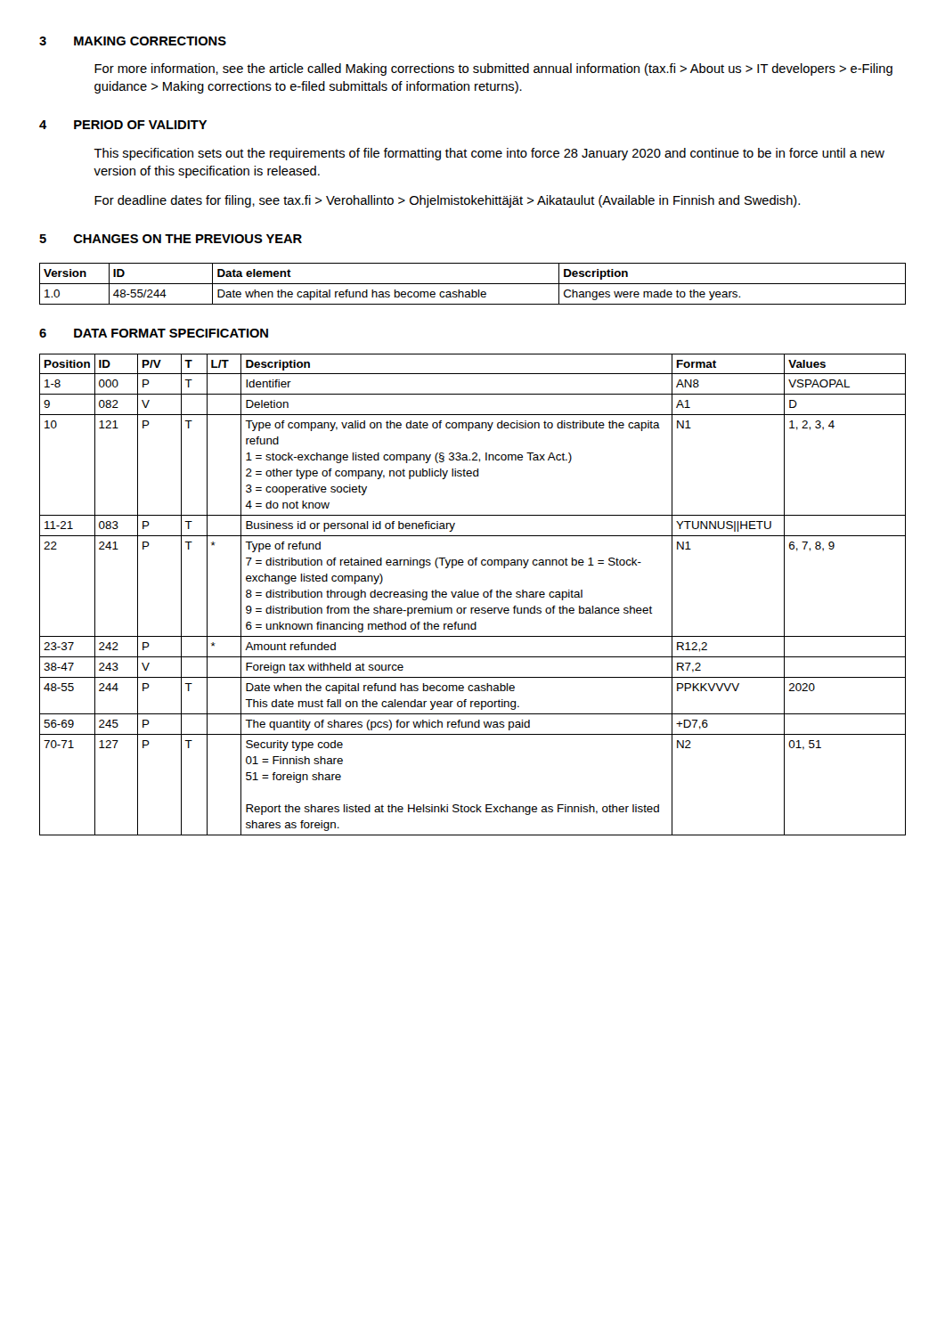3 MAKING CORRECTIONS
For more information, see the article called Making corrections to submitted annual information (tax.fi > About us > IT developers > e-Filing guidance > Making corrections to e-filed submittals of information returns).
4 PERIOD OF VALIDITY
This specification sets out the requirements of file formatting that come into force 28 January 2020 and continue to be in force until a new version of this specification is released.
For deadline dates for filing, see tax.fi > Verohallinto > Ohjelmistokehittäjät > Aikataulut (Available in Finnish and Swedish).
5 CHANGES ON THE PREVIOUS YEAR
| Version | ID | Data element | Description |
| --- | --- | --- | --- |
| 1.0 | 48-55/244 | Date when the capital refund has become cashable | Changes were made to the years. |
6 DATA FORMAT SPECIFICATION
| Position | ID | P/V | T | L/T | Description | Format | Values |
| --- | --- | --- | --- | --- | --- | --- | --- |
| 1-8 | 000 | P | T | | Identifier | AN8 | VSPAOPAL |
| 9 | 082 | V | | | Deletion | A1 | D |
| 10 | 121 | P | T | | Type of company, valid on the date of company decision to distribute the capita refund 1 = stock-exchange listed company (§ 33a.2, Income Tax Act.) 2 = other type of company, not publicly listed 3 = cooperative society 4 = do not know | N1 | 1, 2, 3, 4 |
| 11-21 | 083 | P | T | | Business id or personal id of beneficiary | YTUNNUS//HETU | |
| 22 | 241 | P | T | * | Type of refund 7 = distribution of retained earnings (Type of company cannot be 1 = Stock-exchange listed company) 8 = distribution through decreasing the value of the share capital 9 = distribution from the share-premium or reserve funds of the balance sheet 6 = unknown financing method of the refund | N1 | 6, 7, 8, 9 |
| 23-37 | 242 | P | | * | Amount refunded | R12,2 | |
| 38-47 | 243 | V | | | Foreign tax withheld at source | R7,2 | |
| 48-55 | 244 | P | T | | Date when the capital refund has become cashable This date must fall on the calendar year of reporting. | PPKKVVVV | 2020 |
| 56-69 | 245 | P | | | The quantity of shares (pcs) for which refund was paid | +D7,6 | |
| 70-71 | 127 | P | T | | Security type code 01 = Finnish share 51 = foreign share Report the shares listed at the Helsinki Stock Exchange as Finnish, other listed shares as foreign. | N2 | 01, 51 |